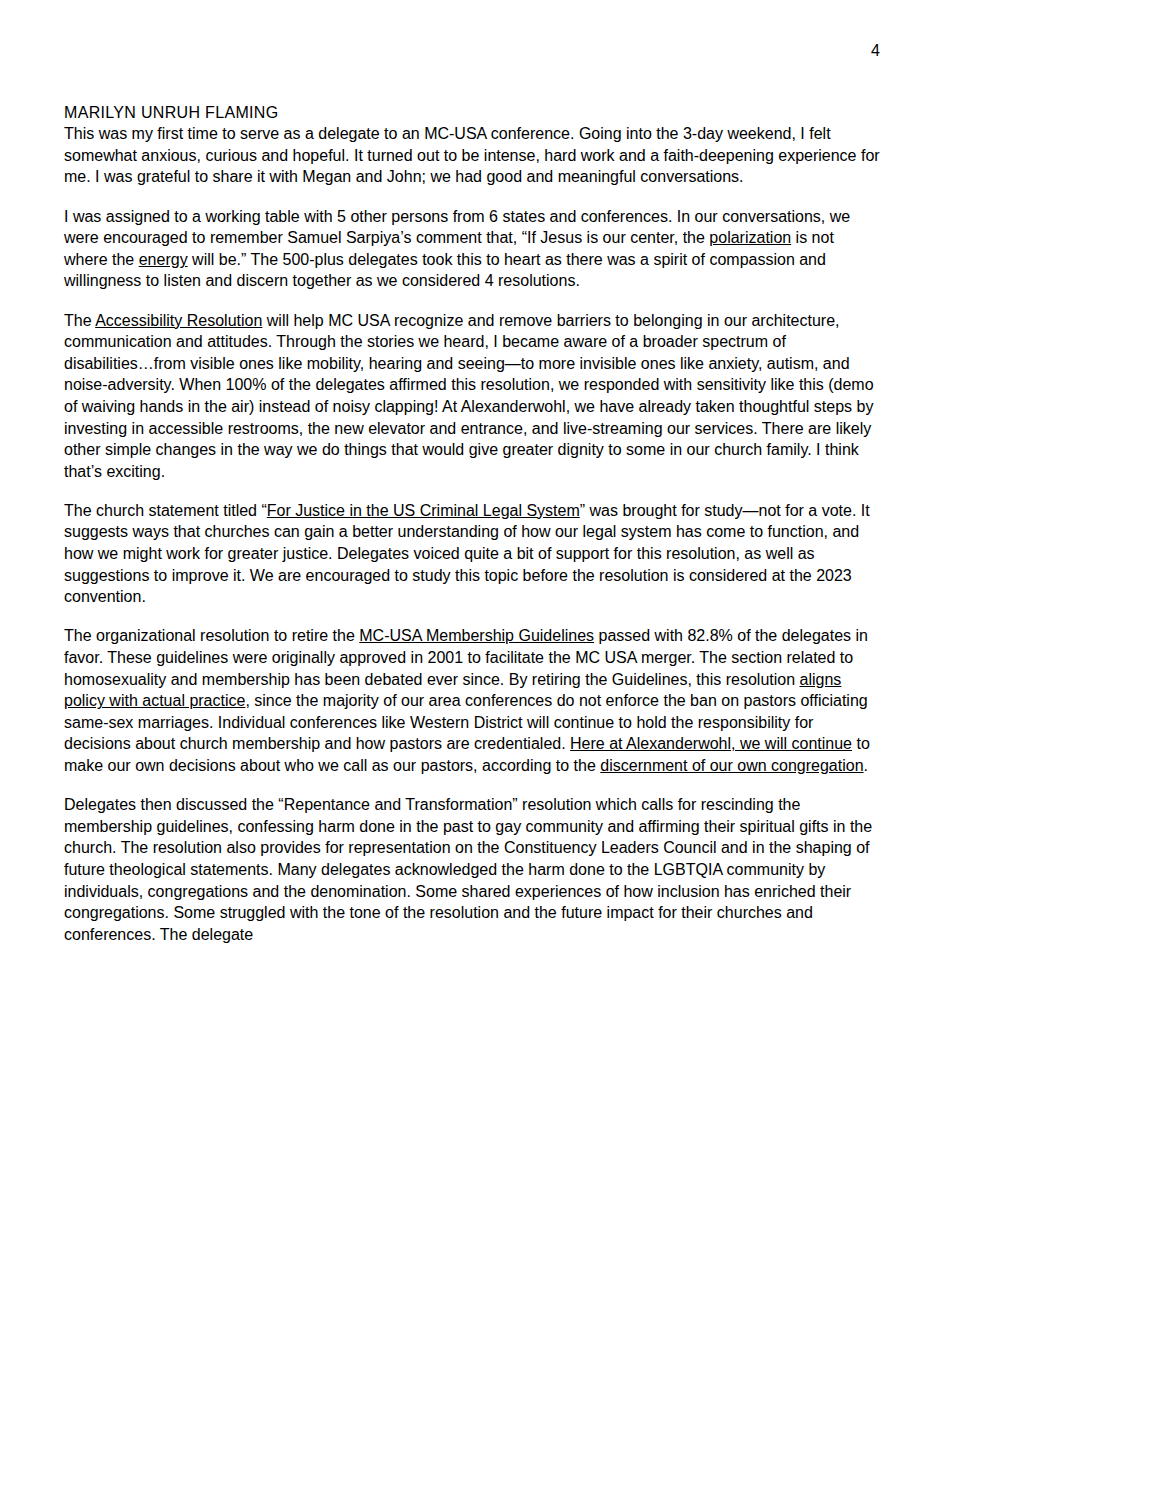4
MARILYN UNRUH FLAMING
This was my first time to serve as a delegate to an MC-USA conference. Going into the 3-day weekend, I felt somewhat anxious, curious and hopeful. It turned out to be intense, hard work and a faith-deepening experience for me. I was grateful to share it with Megan and John; we had good and meaningful conversations.
I was assigned to a working table with 5 other persons from 6 states and conferences. In our conversations, we were encouraged to remember Samuel Sarpiya’s comment that, “If Jesus is our center, the polarization is not where the energy will be.” The 500-plus delegates took this to heart as there was a spirit of compassion and willingness to listen and discern together as we considered 4 resolutions.
The Accessibility Resolution will help MC USA recognize and remove barriers to belonging in our architecture, communication and attitudes. Through the stories we heard, I became aware of a broader spectrum of disabilities…from visible ones like mobility, hearing and seeing—to more invisible ones like anxiety, autism, and noise-adversity. When 100% of the delegates affirmed this resolution, we responded with sensitivity like this (demo of waiving hands in the air) instead of noisy clapping! At Alexanderwohl, we have already taken thoughtful steps by investing in accessible restrooms, the new elevator and entrance, and live-streaming our services. There are likely other simple changes in the way we do things that would give greater dignity to some in our church family. I think that’s exciting.
The church statement titled “For Justice in the US Criminal Legal System” was brought for study—not for a vote. It suggests ways that churches can gain a better understanding of how our legal system has come to function, and how we might work for greater justice. Delegates voiced quite a bit of support for this resolution, as well as suggestions to improve it. We are encouraged to study this topic before the resolution is considered at the 2023 convention.
The organizational resolution to retire the MC-USA Membership Guidelines passed with 82.8% of the delegates in favor. These guidelines were originally approved in 2001 to facilitate the MC USA merger. The section related to homosexuality and membership has been debated ever since. By retiring the Guidelines, this resolution aligns policy with actual practice, since the majority of our area conferences do not enforce the ban on pastors officiating same-sex marriages. Individual conferences like Western District will continue to hold the responsibility for decisions about church membership and how pastors are credentialed. Here at Alexanderwohl, we will continue to make our own decisions about who we call as our pastors, according to the discernment of our own congregation.
Delegates then discussed the “Repentance and Transformation” resolution which calls for rescinding the membership guidelines, confessing harm done in the past to gay community and affirming their spiritual gifts in the church. The resolution also provides for representation on the Constituency Leaders Council and in the shaping of future theological statements. Many delegates acknowledged the harm done to the LGBTQIA community by individuals, congregations and the denomination. Some shared experiences of how inclusion has enriched their congregations. Some struggled with the tone of the resolution and the future impact for their churches and conferences. The delegate